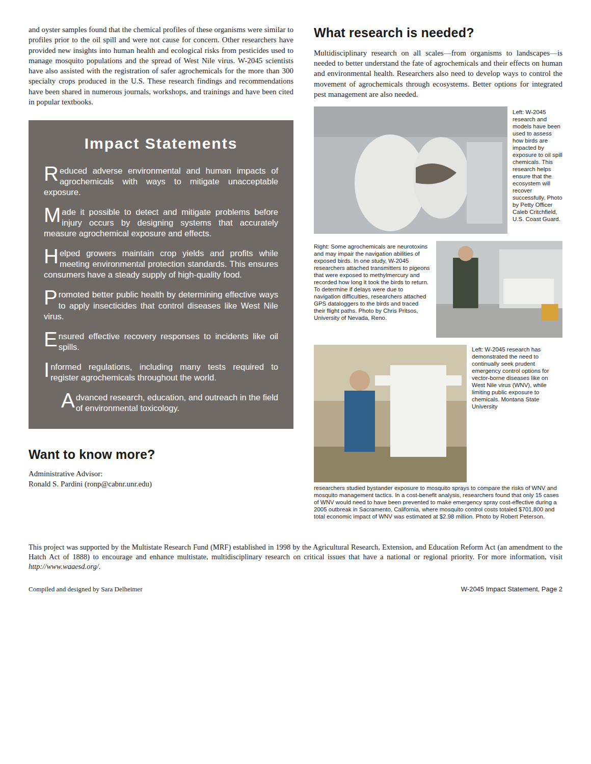and oyster samples found that the chemical profiles of these organisms were similar to profiles prior to the oil spill and were not cause for concern. Other researchers have provided new insights into human health and ecological risks from pesticides used to manage mosquito populations and the spread of West Nile virus. W-2045 scientists have also assisted with the registration of safer agrochemicals for the more than 300 specialty crops produced in the U.S. These research findings and recommendations have been shared in numerous journals, workshops, and trainings and have been cited in popular textbooks.
Impact Statements
Reduced adverse environmental and human impacts of agrochemicals with ways to mitigate unacceptable exposure.
Made it possible to detect and mitigate problems before injury occurs by designing systems that accurately measure agrochemical exposure and effects.
Helped growers maintain crop yields and profits while meeting environmental protection standards. This ensures consumers have a steady supply of high-quality food.
Promoted better public health by determining effective ways to apply insecticides that control diseases like West Nile virus.
Ensured effective recovery responses to incidents like oil spills.
Informed regulations, including many tests required to register agrochemicals throughout the world.
Advanced research, education, and outreach in the field of environmental toxicology.
Want to know more?
Administrative Advisor:
Ronald S. Pardini (ronp@cabnr.unr.edu)
What research is needed?
Multidisciplinary research on all scales—from organisms to landscapes—is needed to better understand the fate of agrochemicals and their effects on human and environmental health. Researchers also need to develop ways to control the movement of agrochemicals through ecosystems. Better options for integrated pest management are also needed.
Left: W-2045 research and models have been used to assess how birds are impacted by exposure to oil spill chemicals. This research helps ensure that the ecosystem will recover successfully. Photo by Petty Officer Caleb Critchfield, U.S. Coast Guard.
Right: Some agrochemicals are neurotoxins and may impair the navigation abilities of exposed birds. In one study, W-2045 researchers attached transmitters to pigeons that were exposed to methylmercury and recorded how long it took the birds to return. To determine if delays were due to navigation difficulties, researchers attached GPS dataloggers to the birds and traced their flight paths. Photo by Chris Pritsos, University of Nevada, Reno.
Left: W-2045 research has demonstrated the need to continually seek prudent emergency control options for vector-borne diseases like on West Nile virus (WNV), while limiting public exposure to chemicals. Montana State University
researchers studied bystander exposure to mosquito sprays to compare the risks of WNV and mosquito management tactics. In a cost-benefit analysis, researchers found that only 15 cases of WNV would need to have been prevented to make emergency spray cost-effective during a 2005 outbreak in Sacramento, California, where mosquito control costs totaled $701,800 and total economic impact of WNV was estimated at $2.98 million. Photo by Robert Peterson.
This project was supported by the Multistate Research Fund (MRF) established in 1998 by the Agricultural Research, Extension, and Education Reform Act (an amendment to the Hatch Act of 1888) to encourage and enhance multistate, multidisciplinary research on critical issues that have a national or regional priority. For more information, visit http://www.waaesd.org/.
Compiled and designed by Sara Delheimer
W-2045 Impact Statement, Page 2